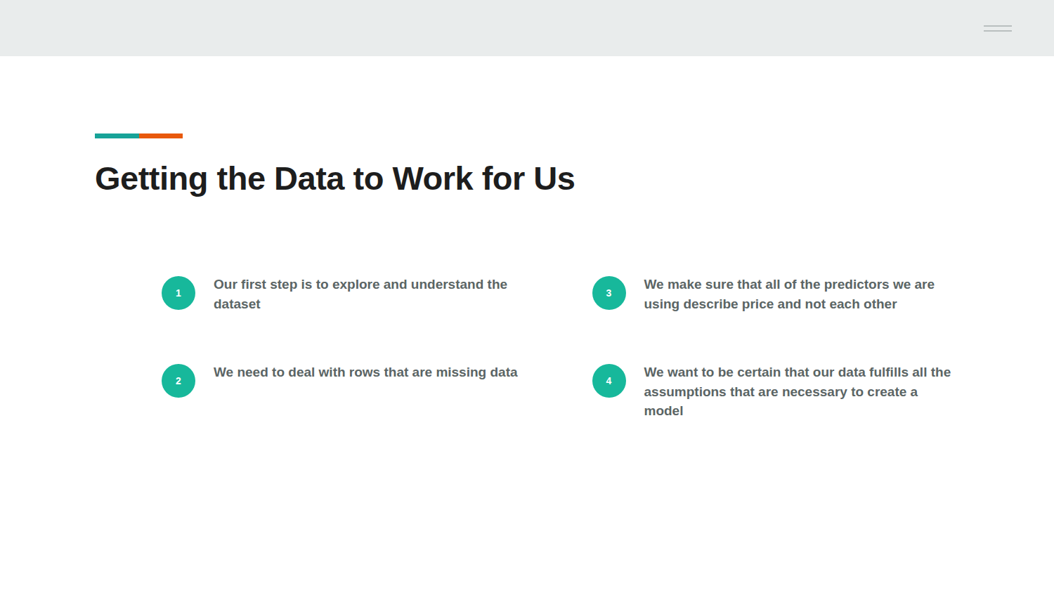Getting the Data to Work for Us
1
Our first step is to explore and understand the dataset
3
We make sure that all of the predictors we are using describe price and not each other
2
We need to deal with rows that are missing data
4
We want to be certain that our data fulfills all the assumptions that are necessary to create a model